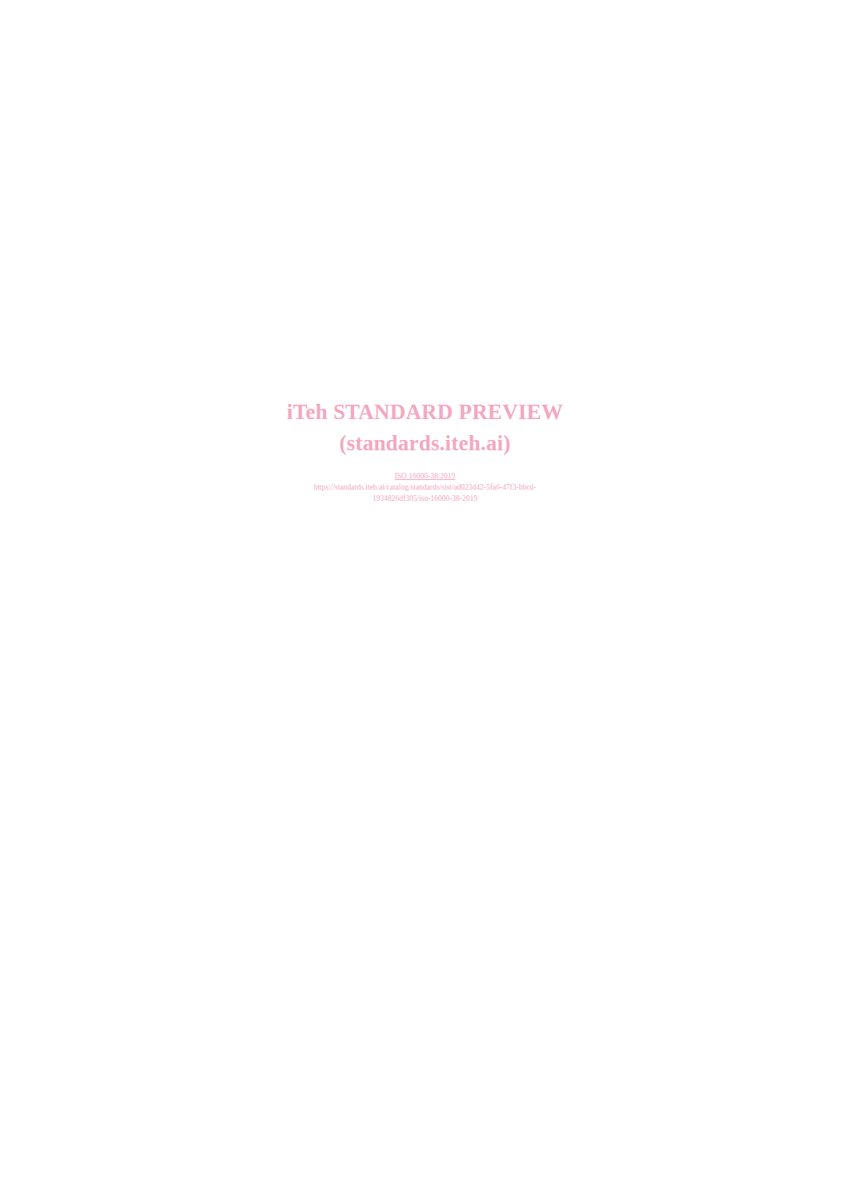iTeh STANDARD PREVIEW
(standards.iteh.ai)
ISO 16000-38:2019
https://standards.iteh.ai/catalog/standards/sist/ad023d42-5fa6-47f3-bbcd-
1934826df305/iso-16000-38-2019